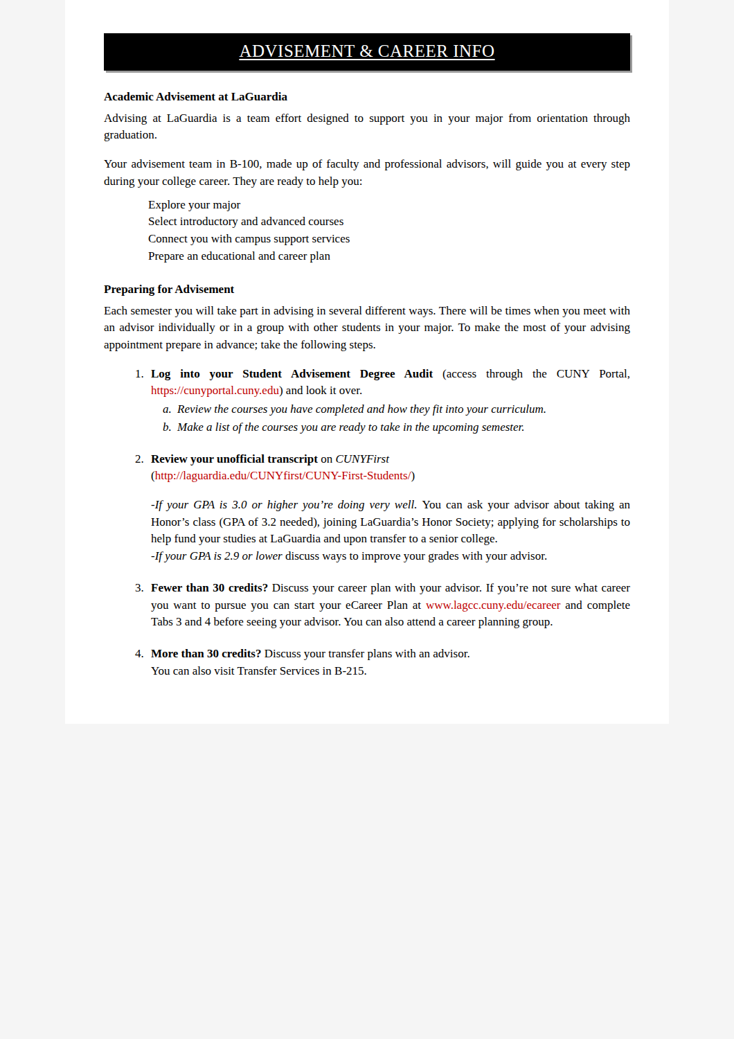ADVISEMENT & CAREER INFO
Academic Advisement at LaGuardia
Advising at LaGuardia is a team effort designed to support you in your major from orientation through graduation.
Your advisement team in B-100, made up of faculty and professional advisors, will guide you at every step during your college career. They are ready to help you:
Explore your major
Select introductory and advanced courses
Connect you with campus support services
Prepare an educational and career plan
Preparing for Advisement
Each semester you will take part in advising in several different ways. There will be times when you meet with an advisor individually or in a group with other students in your major. To make the most of your advising appointment prepare in advance; take the following steps.
Log into your Student Advisement Degree Audit (access through the CUNY Portal, https://cunyportal.cuny.edu) and look it over.
Review the courses you have completed and how they fit into your curriculum.
Make a list of the courses you are ready to take in the upcoming semester.
Review your unofficial transcript on CUNYFirst
(http://laguardia.edu/CUNYfirst/CUNY-First-Students/)
-If your GPA is 3.0 or higher you’re doing very well. You can ask your advisor about taking an Honor’s class (GPA of 3.2 needed), joining LaGuardia’s Honor Society; applying for scholarships to help fund your studies at LaGuardia and upon transfer to a senior college.
-If your GPA is 2.9 or lower discuss ways to improve your grades with your advisor.
Fewer than 30 credits? Discuss your career plan with your advisor. If you’re not sure what career you want to pursue you can start your eCareer Plan at www.lagcc.cuny.edu/ecareer and complete Tabs 3 and 4 before seeing your advisor. You can also attend a career planning group.
More than 30 credits? Discuss your transfer plans with an advisor.
You can also visit Transfer Services in B-215.